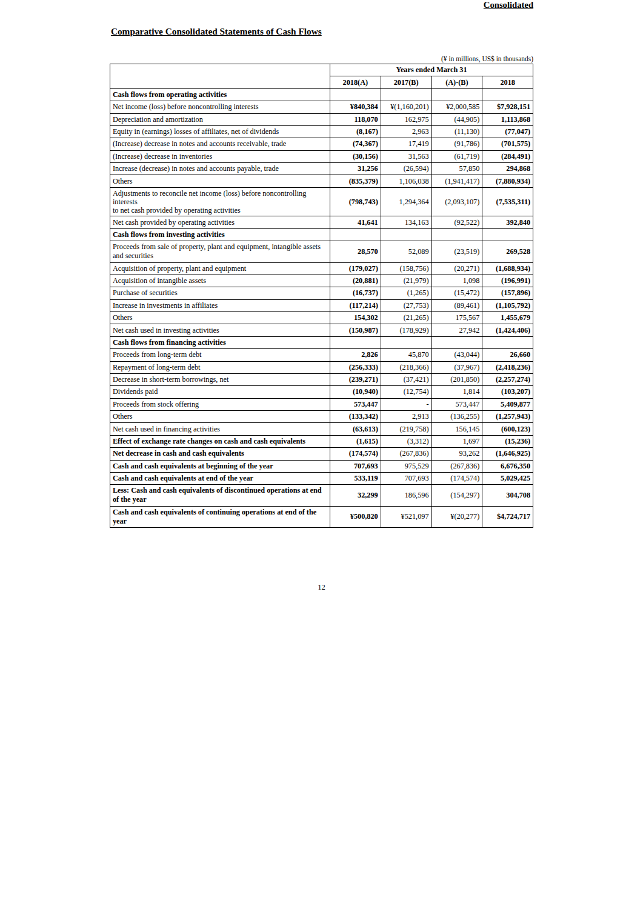Consolidated
Comparative Consolidated Statements of Cash Flows
(¥ in millions, US$ in thousands)
| | Years ended March 31 |
| --- | --- |
| 2018(A) | 2017(B) | (A)-(B) | 2018 |
| Cash flows from operating activities | | | | |
| Net income (loss) before noncontrolling interests | ¥840,384 | ¥(1,160,201) | ¥2,000,585 | $7,928,151 |
| Depreciation and amortization | 118,070 | 162,975 | (44,905) | 1,113,868 |
| Equity in (earnings) losses of affiliates, net of dividends | (8,167) | 2,963 | (11,130) | (77,047) |
| (Increase) decrease in notes and accounts receivable, trade | (74,367) | 17,419 | (91,786) | (701,575) |
| (Increase) decrease in inventories | (30,156) | 31,563 | (61,719) | (284,491) |
| Increase (decrease) in notes and accounts payable, trade | 31,256 | (26,594) | 57,850 | 294,868 |
| Others | (835,379) | 1,106,038 | (1,941,417) | (7,880,934) |
| Adjustments to reconcile net income (loss) before noncontrolling interests to net cash provided by operating activities | (798,743) | 1,294,364 | (2,093,107) | (7,535,311) |
| Net cash provided by operating activities | 41,641 | 134,163 | (92,522) | 392,840 |
| Cash flows from investing activities | | | | |
| Proceeds from sale of property, plant and equipment, intangible assets and securities | 28,570 | 52,089 | (23,519) | 269,528 |
| Acquisition of property, plant and equipment | (179,027) | (158,756) | (20,271) | (1,688,934) |
| Acquisition of intangible assets | (20,881) | (21,979) | 1,098 | (196,991) |
| Purchase of securities | (16,737) | (1,265) | (15,472) | (157,896) |
| Increase in investments in affiliates | (117,214) | (27,753) | (89,461) | (1,105,792) |
| Others | 154,302 | (21,265) | 175,567 | 1,455,679 |
| Net cash used in investing activities | (150,987) | (178,929) | 27,942 | (1,424,406) |
| Cash flows from financing activities | | | | |
| Proceeds from long-term debt | 2,826 | 45,870 | (43,044) | 26,660 |
| Repayment of long-term debt | (256,333) | (218,366) | (37,967) | (2,418,236) |
| Decrease in short-term borrowings, net | (239,271) | (37,421) | (201,850) | (2,257,274) |
| Dividends paid | (10,940) | (12,754) | 1,814 | (103,207) |
| Proceeds from stock offering | 573,447 | - | 573,447 | 5,409,877 |
| Others | (133,342) | 2,913 | (136,255) | (1,257,943) |
| Net cash used in financing activities | (63,613) | (219,758) | 156,145 | (600,123) |
| Effect of exchange rate changes on cash and cash equivalents | (1,615) | (3,312) | 1,697 | (15,236) |
| Net decrease in cash and cash equivalents | (174,574) | (267,836) | 93,262 | (1,646,925) |
| Cash and cash equivalents at beginning of the year | 707,693 | 975,529 | (267,836) | 6,676,350 |
| Cash and cash equivalents at end of the year | 533,119 | 707,693 | (174,574) | 5,029,425 |
| Less: Cash and cash equivalents of discontinued operations at end of the year | 32,299 | 186,596 | (154,297) | 304,708 |
| Cash and cash equivalents of continuing operations at end of the year | ¥500,820 | ¥521,097 | ¥(20,277) | $4,724,717 |
12